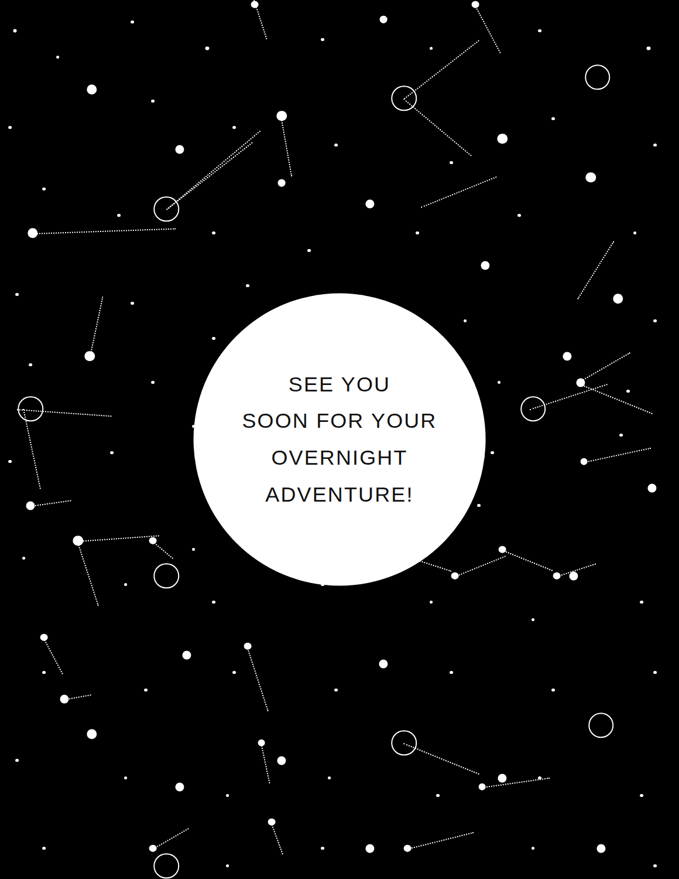See you
soon for your
overnight
adventure!